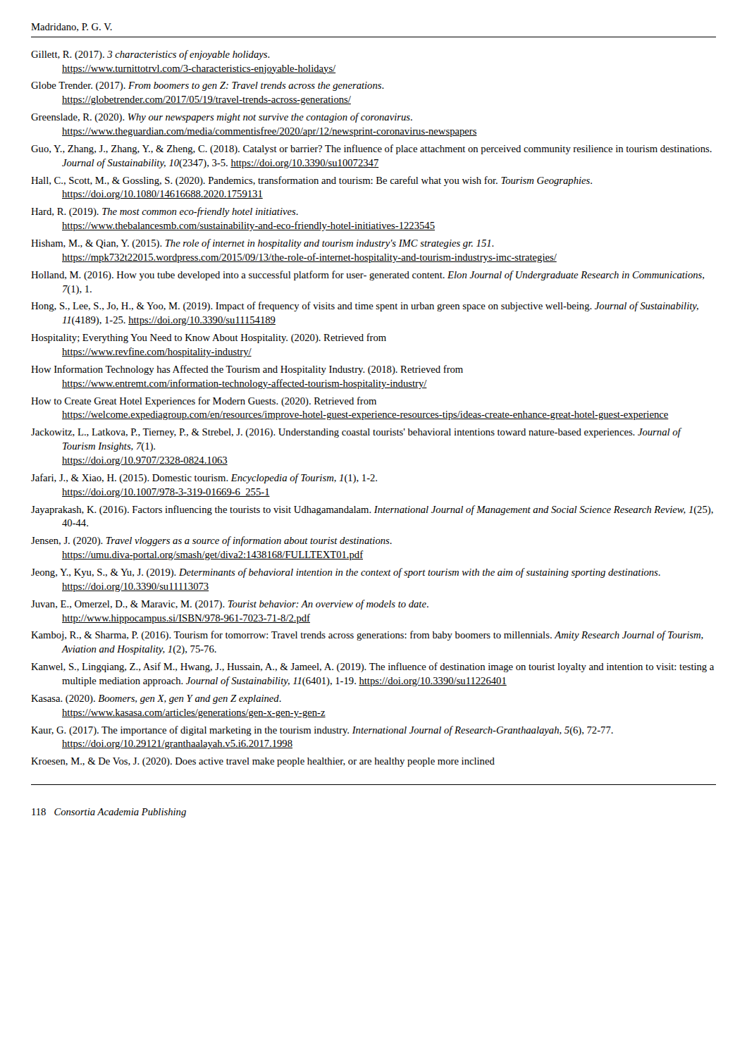Madridano, P. G. V.
Gillett, R. (2017). 3 characteristics of enjoyable holidays.
https://www.turnittotrvl.com/3-characteristics-enjoyable-holidays/
Globe Trender. (2017). From boomers to gen Z: Travel trends across the generations.
https://globetrender.com/2017/05/19/travel-trends-across-generations/
Greenslade, R. (2020). Why our newspapers might not survive the contagion of coronavirus.
https://www.theguardian.com/media/commentisfree/2020/apr/12/newsprint-coronavirus-newspapers
Guo, Y., Zhang, J., Zhang, Y., & Zheng, C. (2018). Catalyst or barrier? The influence of place attachment on perceived community resilience in tourism destinations. Journal of Sustainability, 10(2347), 3-5. https://doi.org/10.3390/su10072347
Hall, C., Scott, M., & Gossling, S. (2020). Pandemics, transformation and tourism: Be careful what you wish for. Tourism Geographies. https://doi.org/10.1080/14616688.2020.1759131
Hard, R. (2019). The most common eco-friendly hotel initiatives.
https://www.thebalancesmb.com/sustainability-and-eco-friendly-hotel-initiatives-1223545
Hisham, M., & Qian, Y. (2015). The role of internet in hospitality and tourism industry's IMC strategies gr. 151.
https://mpk732t22015.wordpress.com/2015/09/13/the-role-of-internet-hospitality-and-tourism-industrys-imc-strategies/
Holland, M. (2016). How you tube developed into a successful platform for user- generated content. Elon Journal of Undergraduate Research in Communications, 7(1), 1.
Hong, S., Lee, S., Jo, H., & Yoo, M. (2019). Impact of frequency of visits and time spent in urban green space on subjective well-being. Journal of Sustainability, 11(4189), 1-25. https://doi.org/10.3390/su11154189
Hospitality; Everything You Need to Know About Hospitality. (2020). Retrieved from
https://www.revfine.com/hospitality-industry/
How Information Technology has Affected the Tourism and Hospitality Industry. (2018). Retrieved from
https://www.entremt.com/information-technology-affected-tourism-hospitality-industry/
How to Create Great Hotel Experiences for Modern Guests. (2020). Retrieved from
https://welcome.expediagroup.com/en/resources/improve-hotel-guest-experience-resources-tips/ideas-create-enhance-great-hotel-guest-experience
Jackowitz, L., Latkova, P., Tierney, P., & Strebel, J. (2016). Understanding coastal tourists' behavioral intentions toward nature-based experiences. Journal of Tourism Insights, 7(1).
https://doi.org/10.9707/2328-0824.1063
Jafari, J., & Xiao, H. (2015). Domestic tourism. Encyclopedia of Tourism, 1(1), 1-2.
https://doi.org/10.1007/978-3-319-01669-6_255-1
Jayaprakash, K. (2016). Factors influencing the tourists to visit Udhagamandalam. International Journal of Management and Social Science Research Review, 1(25), 40-44.
Jensen, J. (2020). Travel vloggers as a source of information about tourist destinations.
https://umu.diva-portal.org/smash/get/diva2:1438168/FULLTEXT01.pdf
Jeong, Y., Kyu, S., & Yu, J. (2019). Determinants of behavioral intention in the context of sport tourism with the aim of sustaining sporting destinations. https://doi.org/10.3390/su11113073
Juvan, E., Omerzel, D., & Maravic, M. (2017). Tourist behavior: An overview of models to date.
http://www.hippocampus.si/ISBN/978-961-7023-71-8/2.pdf
Kamboj, R., & Sharma, P. (2016). Tourism for tomorrow: Travel trends across generations: from baby boomers to millennials. Amity Research Journal of Tourism, Aviation and Hospitality, 1(2), 75-76.
Kanwel, S., Lingqiang, Z., Asif M., Hwang, J., Hussain, A., & Jameel, A. (2019). The influence of destination image on tourist loyalty and intention to visit: testing a multiple mediation approach. Journal of Sustainability, 11(6401), 1-19. https://doi.org/10.3390/su11226401
Kasasa. (2020). Boomers, gen X, gen Y and gen Z explained.
https://www.kasasa.com/articles/generations/gen-x-gen-y-gen-z
Kaur, G. (2017). The importance of digital marketing in the tourism industry. International Journal of Research-Granthaalayah, 5(6), 72-77. https://doi.org/10.29121/granthaalayah.v5.i6.2017.1998
Kroesen, M., & De Vos, J. (2020). Does active travel make people healthier, or are healthy people more inclined
118 Consortia Academia Publishing